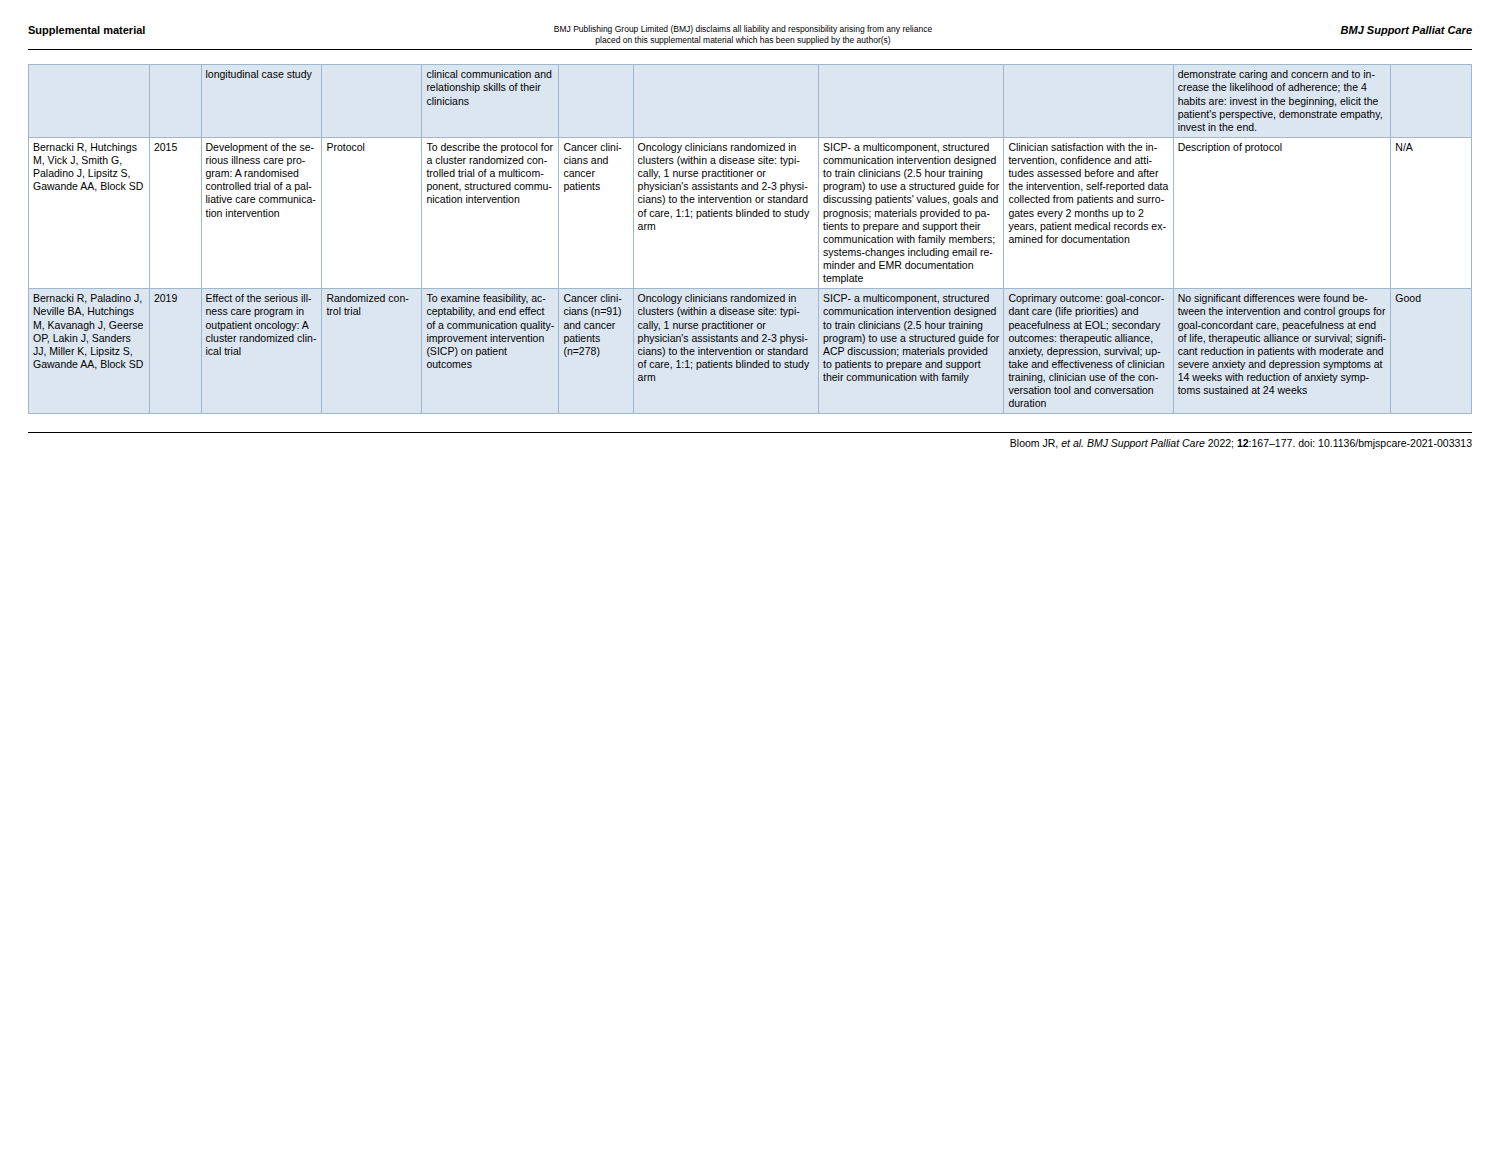Supplemental material
BMJ Publishing Group Limited (BMJ) disclaims all liability and responsibility arising from any reliance
placed on this supplemental material which has been supplied by the author(s)
BMJ Support Palliat Care
| | | longitudinal case study | | clinical communication and relationship skills of their clinicians | | | | | demonstrate caring and concern and to increase the likelihood of adherence; the 4 habits are: invest in the beginning, elicit the patient's perspective, demonstrate empathy, invest in the end. | |
| Bernacki R, Hutchings M, Vick J, Smith G, Paladino J, Lipsitz S, Gawande AA, Block SD | 2015 | Development of the serious illness care program: A randomised controlled trial of a palliative care communication intervention | Protocol | To describe the protocol for a cluster randomized controlled trial of a multicomponent, structured communication intervention | Cancer clinicians and cancer patients | Oncology clinicians randomized in clusters (within a disease site: typically, 1 nurse practitioner or physician's assistants and 2-3 physicians) to the intervention or standard of care, 1:1; patients blinded to study arm | SICP- a multicomponent, structured communication intervention designed to train clinicians (2.5 hour training program) to use a structured guide for discussing patients' values, goals and prognosis; materials provided to patients to prepare and support their communication with family members; systems-changes including email reminder and EMR documentation template | Clinician satisfaction with the intervention, confidence and attitudes assessed before and after the intervention, self-reported data collected from patients and surrogates every 2 months up to 2 years, patient medical records examined for documentation | Description of protocol | N/A |
| Bernacki R, Paladino J, Neville BA, Hutchings M, Kavanagh J, Geerse OP, Lakin J, Sanders JJ, Miller K, Lipsitz S, Gawande AA, Block SD | 2019 | Effect of the serious illness care program in outpatient oncology: A cluster randomized clinical trial | Randomized control trial | To examine feasibility, acceptability, and end effect of a communication quality-improvement intervention (SICP) on patient outcomes | Cancer clinicians (n=91) and cancer patients (n=278) | Oncology clinicians randomized in clusters (within a disease site: typically, 1 nurse practitioner or physician's assistants and 2-3 physicians) to the intervention or standard of care, 1:1; patients blinded to study arm | SICP- a multicomponent, structured communication intervention designed to train clinicians (2.5 hour training program) to use a structured guide for ACP discussion; materials provided to patients to prepare and support their communication with family | Coprimary outcome: goal-concordant care (life priorities) and peacefulness at EOL; secondary outcomes: therapeutic alliance, anxiety, depression, survival; uptake and effectiveness of clinician training, clinician use of the conversation tool and conversation duration | No significant differences were found between the intervention and control groups for goal-concordant care, peacefulness at end of life, therapeutic alliance or survival; significant reduction in patients with moderate and severe anxiety and depression symptoms at 14 weeks with reduction of anxiety symptoms sustained at 24 weeks | Good |
Bloom JR, et al. BMJ Support Palliat Care 2022; 12:167–177. doi: 10.1136/bmjspcare-2021-003313